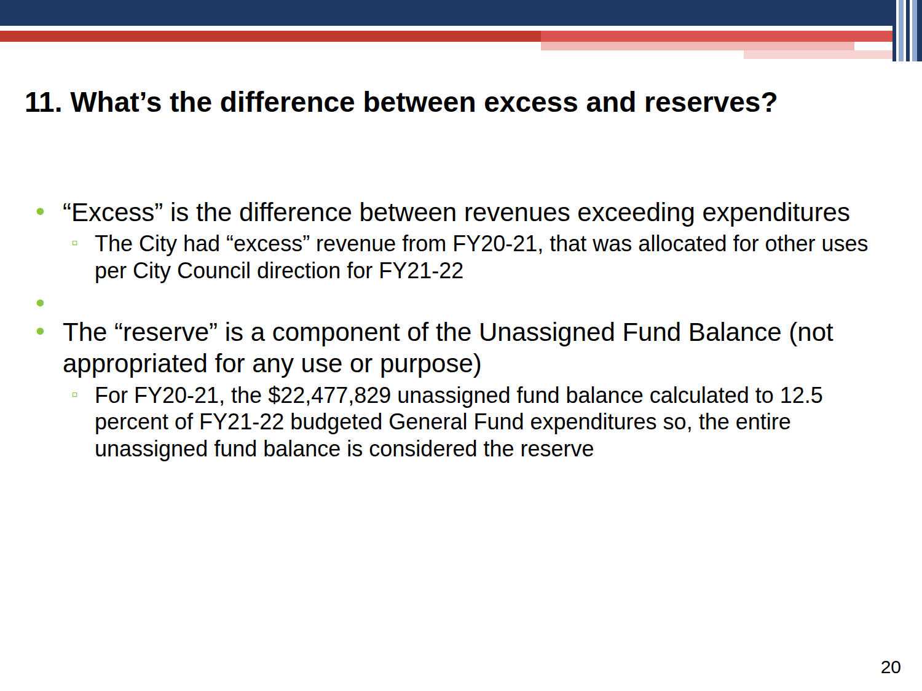11. What’s the difference between excess and reserves?
“Excess” is the difference between revenues exceeding expenditures
The City had “excess” revenue from FY20-21, that was allocated for other uses per City Council direction for FY21-22
The “reserve” is a component of the Unassigned Fund Balance (not appropriated for any use or purpose)
For FY20-21, the $22,477,829 unassigned fund balance calculated to 12.5 percent of FY21-22 budgeted General Fund expenditures so, the entire unassigned fund balance is considered the reserve
20